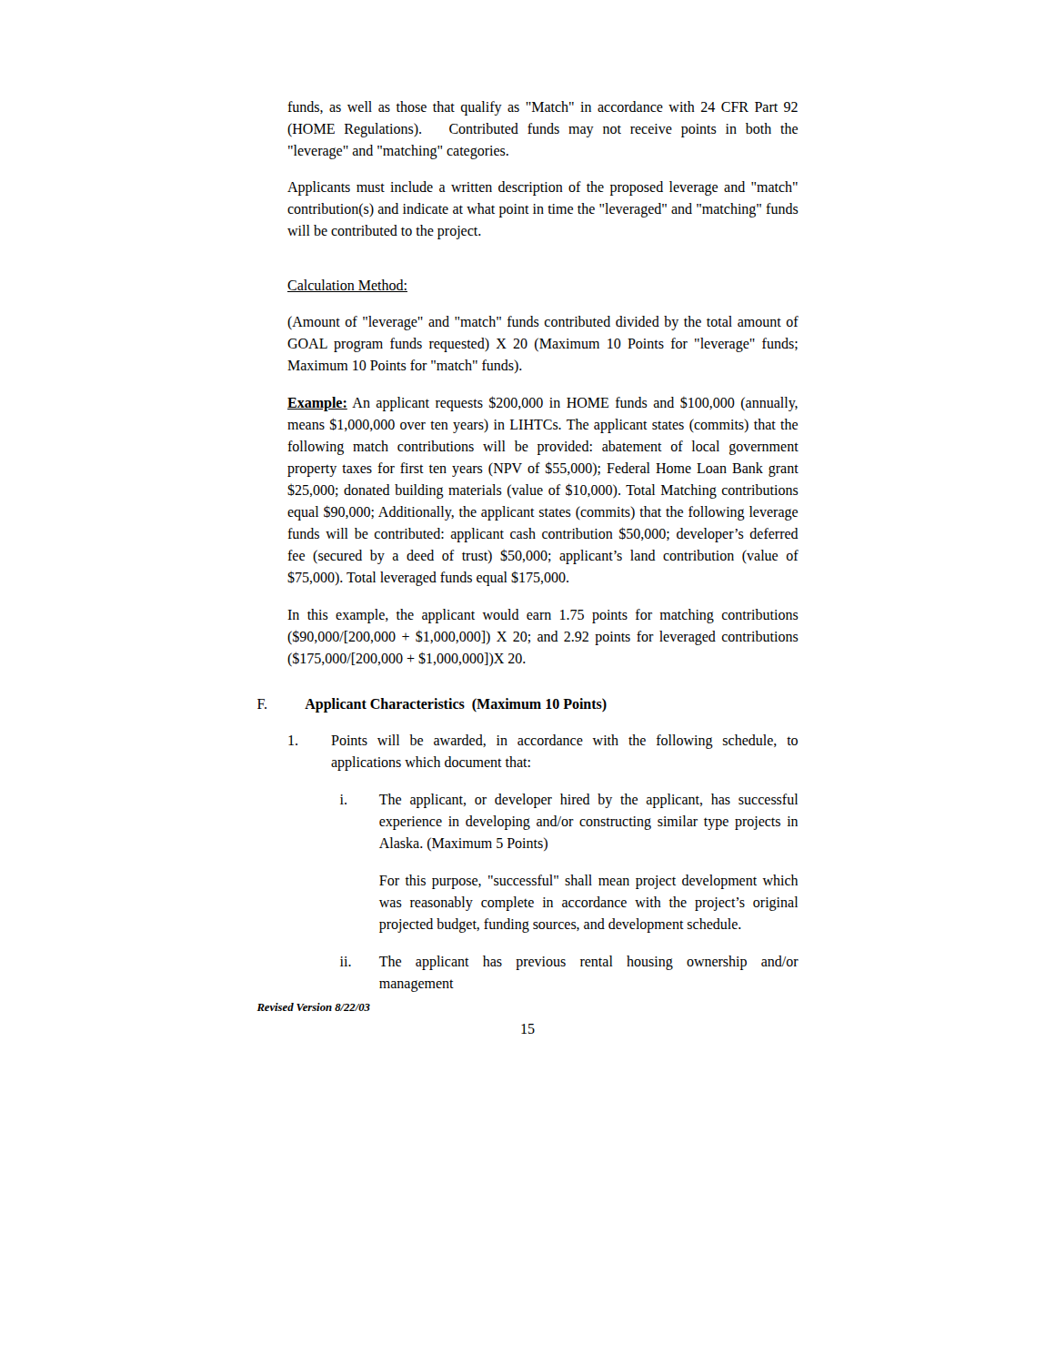funds, as well as those that qualify as "Match" in accordance with 24 CFR Part 92 (HOME Regulations). Contributed funds may not receive points in both the "leverage" and "matching" categories.
Applicants must include a written description of the proposed leverage and "match" contribution(s) and indicate at what point in time the "leveraged" and "matching" funds will be contributed to the project.
Calculation Method:
(Amount of "leverage" and "match" funds contributed divided by the total amount of GOAL program funds requested) X 20 (Maximum 10 Points for "leverage" funds; Maximum 10 Points for "match" funds).
Example: An applicant requests $200,000 in HOME funds and $100,000 (annually, means $1,000,000 over ten years) in LIHTCs. The applicant states (commits) that the following match contributions will be provided: abatement of local government property taxes for first ten years (NPV of $55,000); Federal Home Loan Bank grant $25,000; donated building materials (value of $10,000). Total Matching contributions equal $90,000; Additionally, the applicant states (commits) that the following leverage funds will be contributed: applicant cash contribution $50,000; developer’s deferred fee (secured by a deed of trust) $50,000; applicant’s land contribution (value of $75,000). Total leveraged funds equal $175,000.
In this example, the applicant would earn 1.75 points for matching contributions ($90,000/[200,000 + $1,000,000]) X 20; and 2.92 points for leveraged contributions ($175,000/[200,000 + $1,000,000])X 20.
F. Applicant Characteristics (Maximum 10 Points)
1.
Points will be awarded, in accordance with the following schedule, to applications which document that:
i.
The applicant, or developer hired by the applicant, has successful experience in developing and/or constructing similar type projects in Alaska. (Maximum 5 Points)
For this purpose, "successful" shall mean project development which was reasonably complete in accordance with the project’s original projected budget, funding sources, and development schedule.
ii.
The applicant has previous rental housing ownership and/or management
Revised Version 8/22/03
15